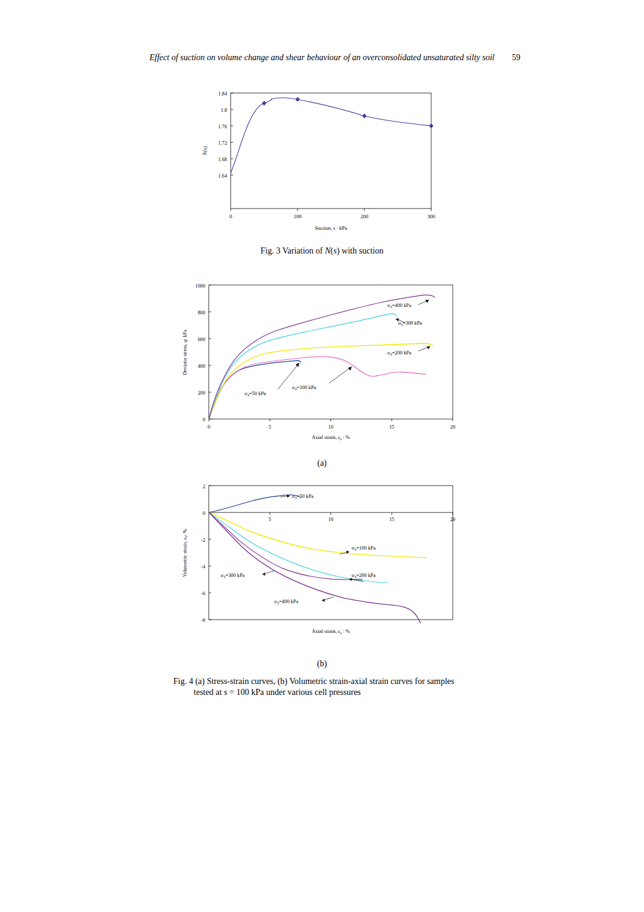Effect of suction on volume change and shear behaviour of an overconsolidated unsaturated silty soil 59
1.84 1.8 1.76 1.72 1.68 1.64 0 100 200 300 Suction, s : kPa N(s)
Fig. 3 Variation of N(s) with suction
1000 800 600 400 200 0 0 5 10 15 20 Axial strain, εa : % Deviator stress, q: kPa σ3=400 kPa σ3=300 kPa σ3=200 kPa σ3=100 kPa σ3=50 kPa
(a)
2 0 -2 -4 -6 -8 5 10 15 20 Axial strain, εa : % Volumetric strain, εv: % σ3=50 kPa σ3=100 kPa σ3=200 kPa σ3=300 kPa σ3=400 kPa
(b)
Fig. 4 (a) Stress-strain curves, (b) Volumetric strain-axial strain curves for samples tested at s = 100 kPa under various cell pressures